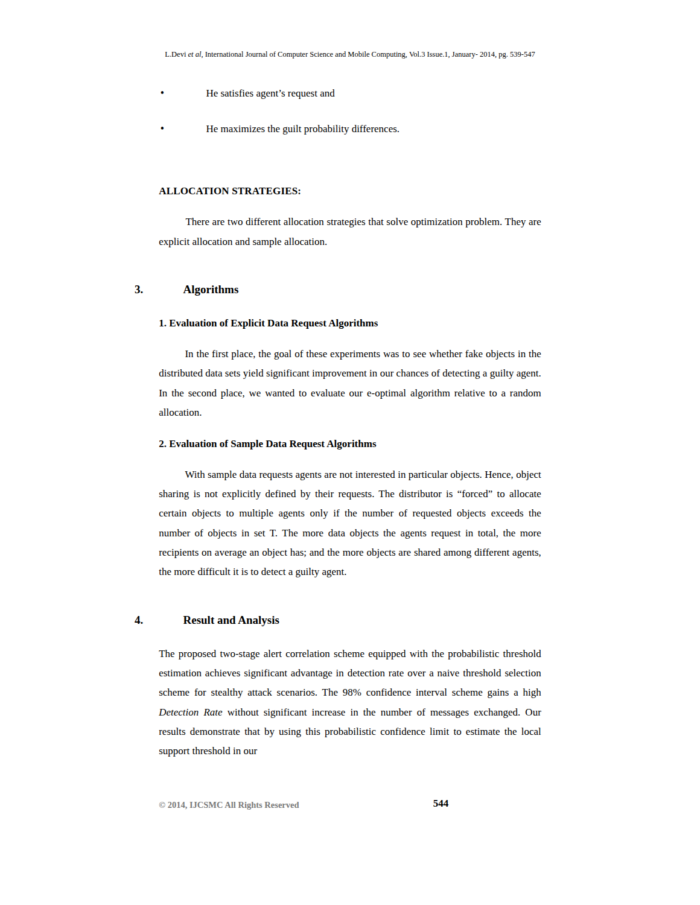L.Devi et al, International Journal of Computer Science and Mobile Computing, Vol.3 Issue.1, January- 2014, pg. 539-547
He satisfies agent’s request and
He maximizes the guilt probability differences.
ALLOCATION STRATEGIES:
There are two different allocation strategies that solve optimization problem. They are explicit allocation and sample allocation.
3. Algorithms
1. Evaluation of Explicit Data Request Algorithms
In the first place, the goal of these experiments was to see whether fake objects in the distributed data sets yield significant improvement in our chances of detecting a guilty agent. In the second place, we wanted to evaluate our e-optimal algorithm relative to a random allocation.
2. Evaluation of Sample Data Request Algorithms
With sample data requests agents are not interested in particular objects. Hence, object sharing is not explicitly defined by their requests. The distributor is “forced” to allocate certain objects to multiple agents only if the number of requested objects exceeds the number of objects in set T. The more data objects the agents request in total, the more recipients on average an object has; and the more objects are shared among different agents, the more difficult it is to detect a guilty agent.
4. Result and Analysis
The proposed two-stage alert correlation scheme equipped with the probabilistic threshold estimation achieves significant advantage in detection rate over a naive threshold selection scheme for stealthy attack scenarios. The 98% confidence interval scheme gains a high Detection Rate without significant increase in the number of messages exchanged. Our results demonstrate that by using this probabilistic confidence limit to estimate the local support threshold in our
© 2014, IJCSMC All Rights Reserved 544